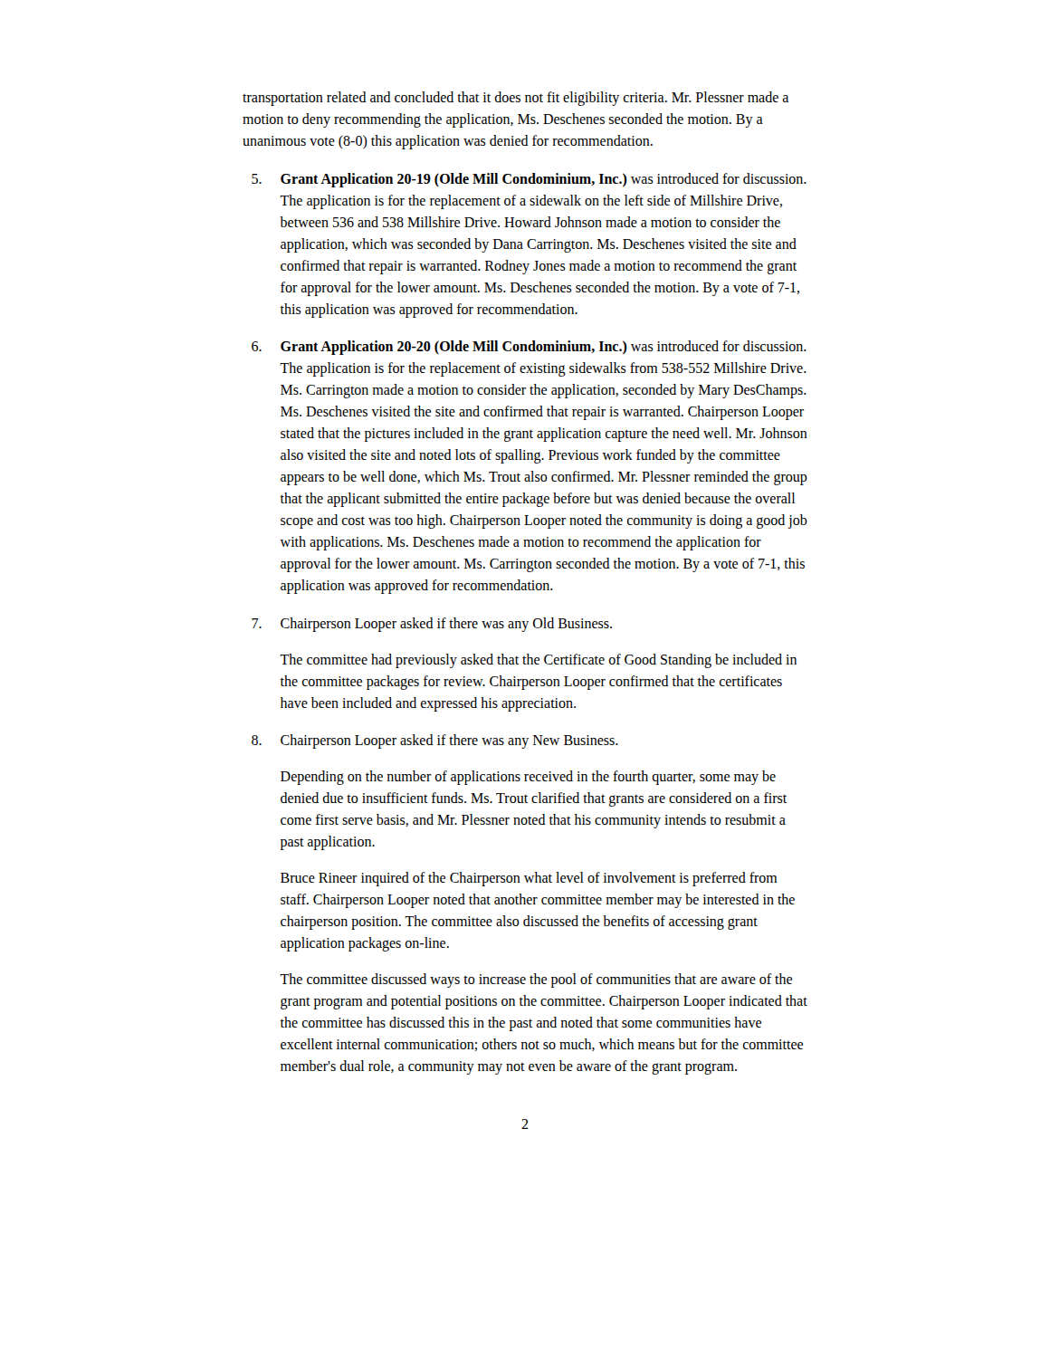transportation related and concluded that it does not fit eligibility criteria. Mr. Plessner made a motion to deny recommending the application, Ms. Deschenes seconded the motion. By a unanimous vote (8-0) this application was denied for recommendation.
5.
Grant Application 20-19 (Olde Mill Condominium, Inc.) was introduced for discussion. The application is for the replacement of a sidewalk on the left side of Millshire Drive, between 536 and 538 Millshire Drive. Howard Johnson made a motion to consider the application, which was seconded by Dana Carrington. Ms. Deschenes visited the site and confirmed that repair is warranted. Rodney Jones made a motion to recommend the grant for approval for the lower amount. Ms. Deschenes seconded the motion. By a vote of 7-1, this application was approved for recommendation.
6.
Grant Application 20-20 (Olde Mill Condominium, Inc.) was introduced for discussion. The application is for the replacement of existing sidewalks from 538-552 Millshire Drive. Ms. Carrington made a motion to consider the application, seconded by Mary DesChamps. Ms. Deschenes visited the site and confirmed that repair is warranted. Chairperson Looper stated that the pictures included in the grant application capture the need well. Mr. Johnson also visited the site and noted lots of spalling. Previous work funded by the committee appears to be well done, which Ms. Trout also confirmed. Mr. Plessner reminded the group that the applicant submitted the entire package before but was denied because the overall scope and cost was too high. Chairperson Looper noted the community is doing a good job with applications. Ms. Deschenes made a motion to recommend the application for approval for the lower amount. Ms. Carrington seconded the motion. By a vote of 7-1, this application was approved for recommendation.
7.
Chairperson Looper asked if there was any Old Business.
The committee had previously asked that the Certificate of Good Standing be included in the committee packages for review. Chairperson Looper confirmed that the certificates have been included and expressed his appreciation.
8.
Chairperson Looper asked if there was any New Business.
Depending on the number of applications received in the fourth quarter, some may be denied due to insufficient funds. Ms. Trout clarified that grants are considered on a first come first serve basis, and Mr. Plessner noted that his community intends to resubmit a past application.
Bruce Rineer inquired of the Chairperson what level of involvement is preferred from staff. Chairperson Looper noted that another committee member may be interested in the chairperson position. The committee also discussed the benefits of accessing grant application packages on-line.
The committee discussed ways to increase the pool of communities that are aware of the grant program and potential positions on the committee. Chairperson Looper indicated that the committee has discussed this in the past and noted that some communities have excellent internal communication; others not so much, which means but for the committee member's dual role, a community may not even be aware of the grant program.
2